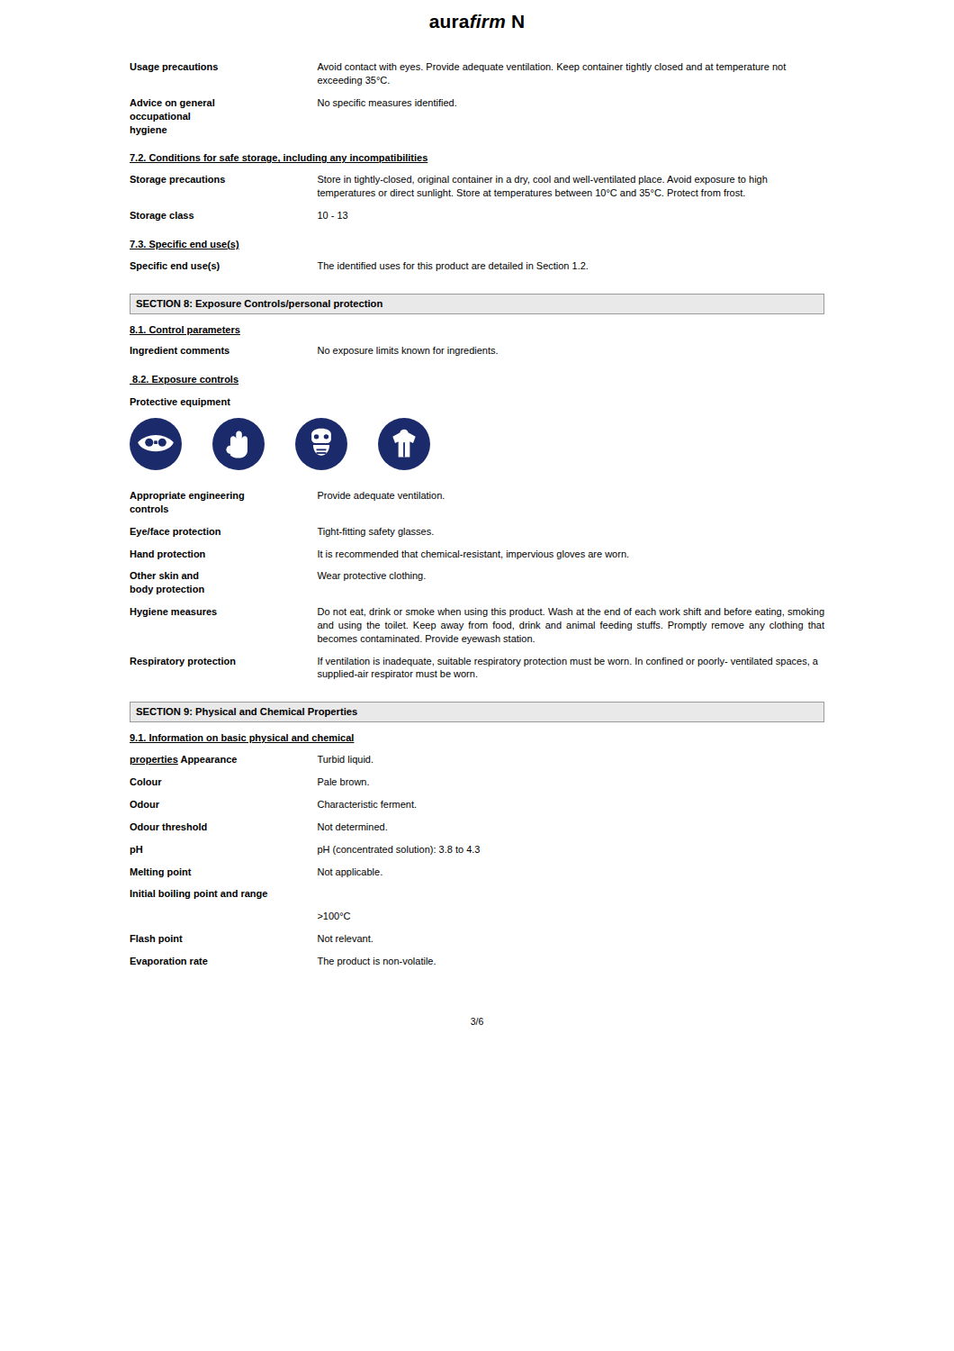aurafirm N
| Usage precautions | Avoid contact with eyes. Provide adequate ventilation. Keep container tightly closed and at temperature not exceeding 35°C. |
| Advice on general occupational hygiene | No specific measures identified. |
7.2. Conditions for safe storage, including any incompatibilities
| Storage precautions | Store in tightly-closed, original container in a dry, cool and well-ventilated place. Avoid exposure to high temperatures or direct sunlight. Store at temperatures between 10°C and 35°C. Protect from frost. |
| Storage class | 10 - 13 |
7.3. Specific end use(s)
| Specific end use(s) | The identified uses for this product are detailed in Section 1.2. |
SECTION 8: Exposure Controls/personal protection
8.1. Control parameters
| Ingredient comments | No exposure limits known for ingredients. |
8.2. Exposure controls
Protective equipment
| Appropriate engineering controls | Provide adequate ventilation. |
| Eye/face protection | Tight-fitting safety glasses. |
| Hand protection | It is recommended that chemical-resistant, impervious gloves are worn. |
| Other skin and body protection | Wear protective clothing. |
| Hygiene measures | Do not eat, drink or smoke when using this product. Wash at the end of each work shift and before eating, smoking and using the toilet. Keep away from food, drink and animal feeding stuffs. Promptly remove any clothing that becomes contaminated. Provide eyewash station. |
| Respiratory protection | If ventilation is inadequate, suitable respiratory protection must be worn. In confined or poorly- ventilated spaces, a supplied-air respirator must be worn. |
SECTION 9: Physical and Chemical Properties
9.1. Information on basic physical and chemical
| properties Appearance | Turbid liquid. |
| Colour | Pale brown. |
| Odour | Characteristic ferment. |
| Odour threshold | Not determined. |
| pH | pH (concentrated solution): 3.8 to 4.3 |
| Melting point | Not applicable. |
| Initial boiling point and range | |
| | >100°C |
| Flash point | Not relevant. |
| Evaporation rate | The product is non-volatile. |
3/6